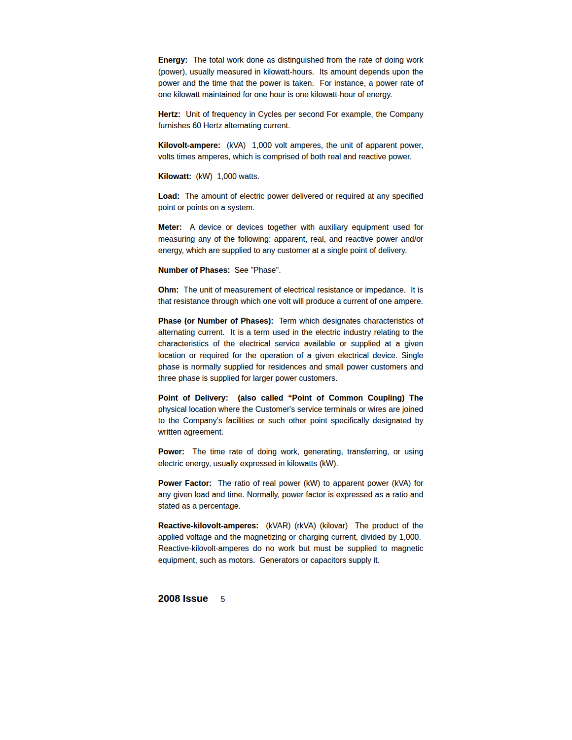Energy: The total work done as distinguished from the rate of doing work (power), usually measured in kilowatt-hours. Its amount depends upon the power and the time that the power is taken. For instance, a power rate of one kilowatt maintained for one hour is one kilowatt-hour of energy.
Hertz: Unit of frequency in Cycles per second For example, the Company furnishes 60 Hertz alternating current.
Kilovolt-ampere: (kVA) 1,000 volt amperes, the unit of apparent power, volts times amperes, which is comprised of both real and reactive power.
Kilowatt: (kW) 1,000 watts.
Load: The amount of electric power delivered or required at any specified point or points on a system.
Meter: A device or devices together with auxiliary equipment used for measuring any of the following: apparent, real, and reactive power and/or energy, which are supplied to any customer at a single point of delivery.
Number of Phases: See "Phase".
Ohm: The unit of measurement of electrical resistance or impedance. It is that resistance through which one volt will produce a current of one ampere.
Phase (or Number of Phases): Term which designates characteristics of alternating current. It is a term used in the electric industry relating to the characteristics of the electrical service available or supplied at a given location or required for the operation of a given electrical device. Single phase is normally supplied for residences and small power customers and three phase is supplied for larger power customers.
Point of Delivery: (also called “Point of Common Coupling) The physical location where the Customer's service terminals or wires are joined to the Company's facilities or such other point specifically designated by written agreement.
Power: The time rate of doing work, generating, transferring, or using electric energy, usually expressed in kilowatts (kW).
Power Factor: The ratio of real power (kW) to apparent power (kVA) for any given load and time. Normally, power factor is expressed as a ratio and stated as a percentage.
Reactive-kilovolt-amperes: (kVAR) (rkVA) (kilovar) The product of the applied voltage and the magnetizing or charging current, divided by 1,000. Reactive-kilovolt-amperes do no work but must be supplied to magnetic equipment, such as motors. Generators or capacitors supply it.
2008 Issue 5